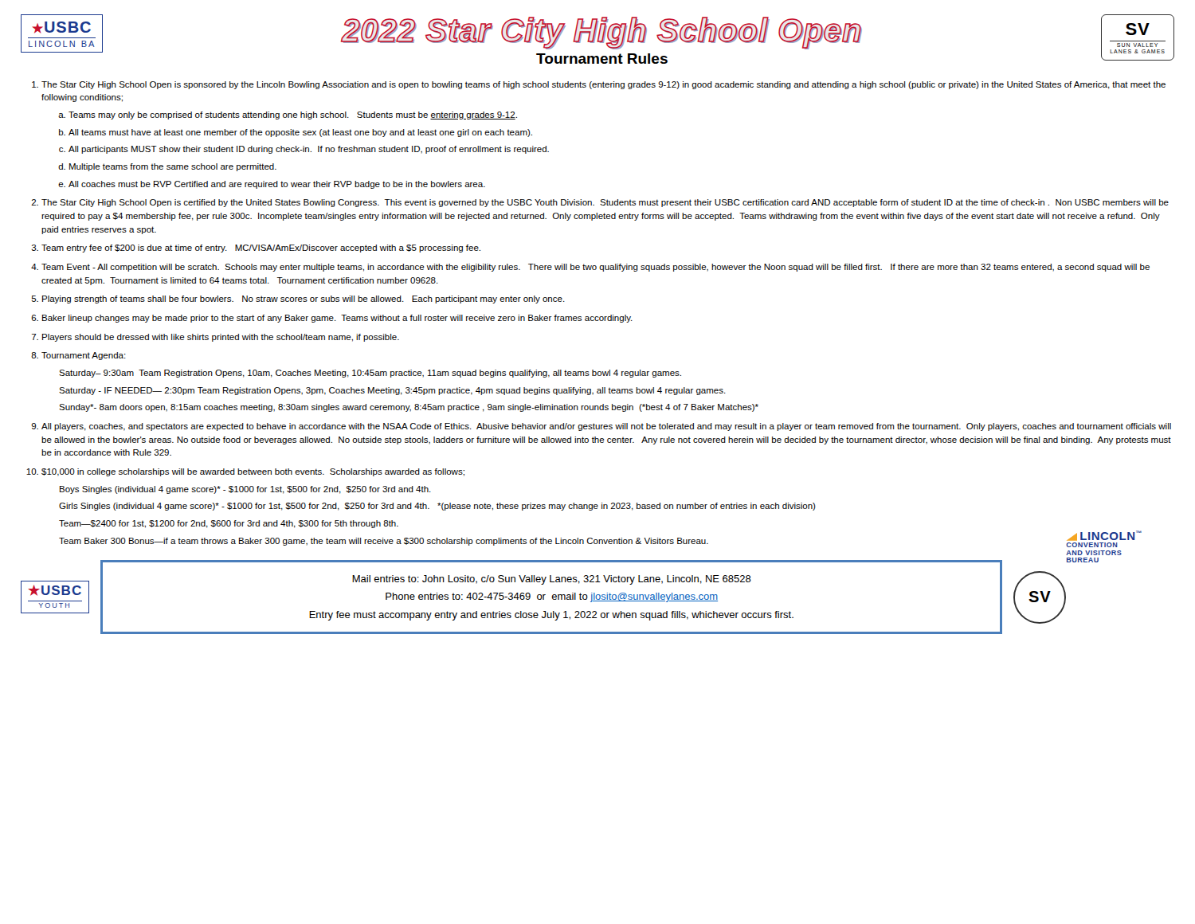★USBC
LINCOLN BA
2022 Star City High School Open
Tournament Rules
SV
SUN VALLEY
LANES & GAMES
The Star City High School Open is sponsored by the Lincoln Bowling Association and is open to bowling teams of high school students (entering grades 9-12) in good academic standing and attending a high school (public or private) in the United States of America, that meet the following conditions;
Teams may only be comprised of students attending one high school. Students must be entering grades 9-12.
All teams must have at least one member of the opposite sex (at least one boy and at least one girl on each team).
All participants MUST show their student ID during check-in. If no freshman student ID, proof of enrollment is required.
Multiple teams from the same school are permitted.
All coaches must be RVP Certified and are required to wear their RVP badge to be in the bowlers area.
The Star City High School Open is certified by the United States Bowling Congress. This event is governed by the USBC Youth Division. Students must present their USBC certification card AND acceptable form of student ID at the time of check-in . Non USBC members will be required to pay a $4 membership fee, per rule 300c. Incomplete team/singles entry information will be rejected and returned. Only completed entry forms will be accepted. Teams withdrawing from the event within five days of the event start date will not receive a refund. Only paid entries reserves a spot.
Team entry fee of $200 is due at time of entry. MC/VISA/AmEx/Discover accepted with a $5 processing fee.
Team Event - All competition will be scratch. Schools may enter multiple teams, in accordance with the eligibility rules. There will be two qualifying squads possible, however the Noon squad will be filled first. If there are more than 32 teams entered, a second squad will be created at 5pm. Tournament is limited to 64 teams total. Tournament certification number 09628.
Playing strength of teams shall be four bowlers. No straw scores or subs will be allowed. Each participant may enter only once.
Baker lineup changes may be made prior to the start of any Baker game. Teams without a full roster will receive zero in Baker frames accordingly.
Players should be dressed with like shirts printed with the school/team name, if possible.
Tournament Agenda:
Saturday– 9:30am Team Registration Opens, 10am, Coaches Meeting, 10:45am practice, 11am squad begins qualifying, all teams bowl 4 regular games.
Saturday - IF NEEDED— 2:30pm Team Registration Opens, 3pm, Coaches Meeting, 3:45pm practice, 4pm squad begins qualifying, all teams bowl 4 regular games.
Sunday*- 8am doors open, 8:15am coaches meeting, 8:30am singles award ceremony, 8:45am practice , 9am single-elimination rounds begin (*best 4 of 7 Baker Matches)*
All players, coaches, and spectators are expected to behave in accordance with the NSAA Code of Ethics. Abusive behavior and/or gestures will not be tolerated and may result in a player or team removed from the tournament. Only players, coaches and tournament officials will be allowed in the bowler's areas. No outside food or beverages allowed. No outside step stools, ladders or furniture will be allowed into the center. Any rule not covered herein will be decided by the tournament director, whose decision will be final and binding. Any protests must be in accordance with Rule 329.
$10,000 in college scholarships will be awarded between both events. Scholarships awarded as follows;
Boys Singles (individual 4 game score)* - $1000 for 1st, $500 for 2nd, $250 for 3rd and 4th.
Girls Singles (individual 4 game score)* - $1000 for 1st, $500 for 2nd, $250 for 3rd and 4th. *(please note, these prizes may change in 2023, based on number of entries in each division)
Team—$2400 for 1st, $1200 for 2nd, $600 for 3rd and 4th, $300 for 5th through 8th.
LINCOLN™
CONVENTION
AND VISITORS
BUREAU
Team Baker 300 Bonus—if a team throws a Baker 300 game, the team will receive a $300 scholarship compliments of the Lincoln Convention & Visitors Bureau.
★USBC
YOUTH
Mail entries to: John Losito, c/o Sun Valley Lanes, 321 Victory Lane, Lincoln, NE 68528
Phone entries to: 402-475-3469 or email to jlosito@sunvalleylanes.com
Entry fee must accompany entry and entries close July 1, 2022 or when squad fills, whichever occurs first.
SV